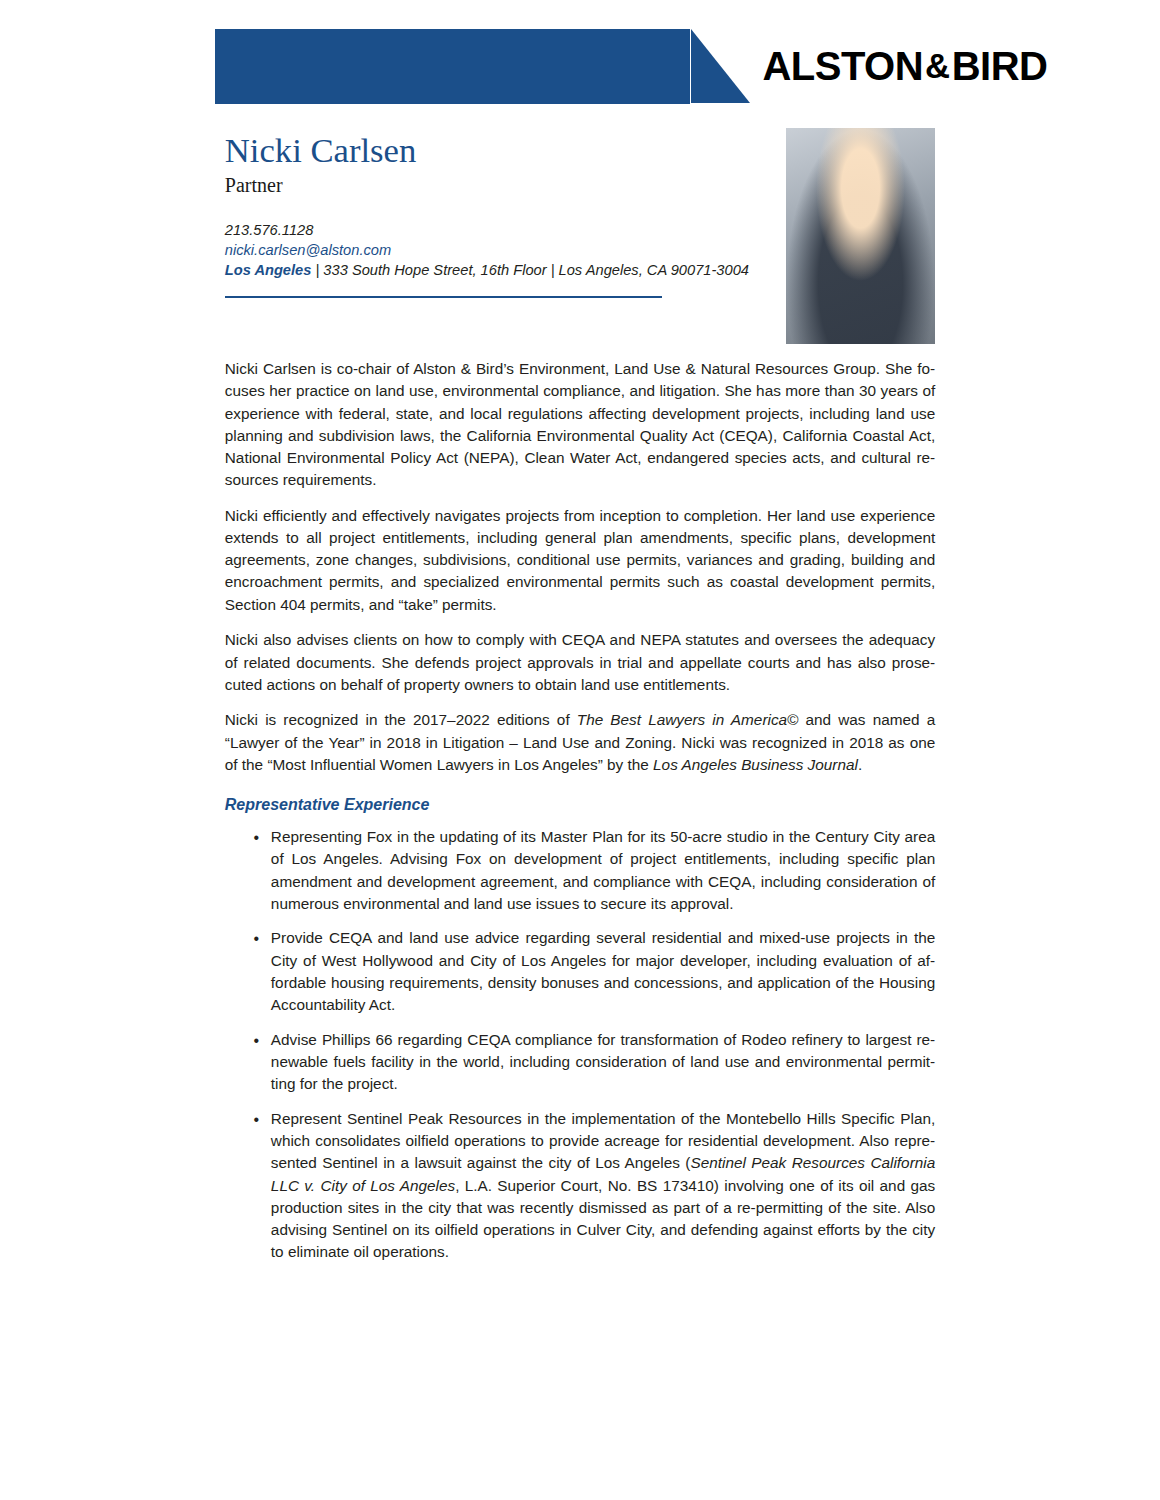ALSTON&BIRD
Nicki Carlsen
Partner
213.576.1128
nicki.carlsen@alston.com
Los Angeles | 333 South Hope Street, 16th Floor | Los Angeles, CA 90071-3004
Nicki Carlsen is co-chair of Alston & Bird’s Environment, Land Use & Natural Resources Group. She focuses her practice on land use, environmental compliance, and litigation. She has more than 30 years of experience with federal, state, and local regulations affecting development projects, including land use planning and subdivision laws, the California Environmental Quality Act (CEQA), California Coastal Act, National Environmental Policy Act (NEPA), Clean Water Act, endangered species acts, and cultural resources requirements.
Nicki efficiently and effectively navigates projects from inception to completion. Her land use experience extends to all project entitlements, including general plan amendments, specific plans, development agreements, zone changes, subdivisions, conditional use permits, variances and grading, building and encroachment permits, and specialized environmental permits such as coastal development permits, Section 404 permits, and “take” permits.
Nicki also advises clients on how to comply with CEQA and NEPA statutes and oversees the adequacy of related documents. She defends project approvals in trial and appellate courts and has also prosecuted actions on behalf of property owners to obtain land use entitlements.
Nicki is recognized in the 2017–2022 editions of The Best Lawyers in America© and was named a “Lawyer of the Year” in 2018 in Litigation – Land Use and Zoning. Nicki was recognized in 2018 as one of the “Most Influential Women Lawyers in Los Angeles” by the Los Angeles Business Journal.
Representative Experience
Representing Fox in the updating of its Master Plan for its 50-acre studio in the Century City area of Los Angeles. Advising Fox on development of project entitlements, including specific plan amendment and development agreement, and compliance with CEQA, including consideration of numerous environmental and land use issues to secure its approval.
Provide CEQA and land use advice regarding several residential and mixed-use projects in the City of West Hollywood and City of Los Angeles for major developer, including evaluation of affordable housing requirements, density bonuses and concessions, and application of the Housing Accountability Act.
Advise Phillips 66 regarding CEQA compliance for transformation of Rodeo refinery to largest renewable fuels facility in the world, including consideration of land use and environmental permitting for the project.
Represent Sentinel Peak Resources in the implementation of the Montebello Hills Specific Plan, which consolidates oilfield operations to provide acreage for residential development. Also represented Sentinel in a lawsuit against the city of Los Angeles (Sentinel Peak Resources California LLC v. City of Los Angeles, L.A. Superior Court, No. BS 173410) involving one of its oil and gas production sites in the city that was recently dismissed as part of a re-permitting of the site. Also advising Sentinel on its oilfield operations in Culver City, and defending against efforts by the city to eliminate oil operations.